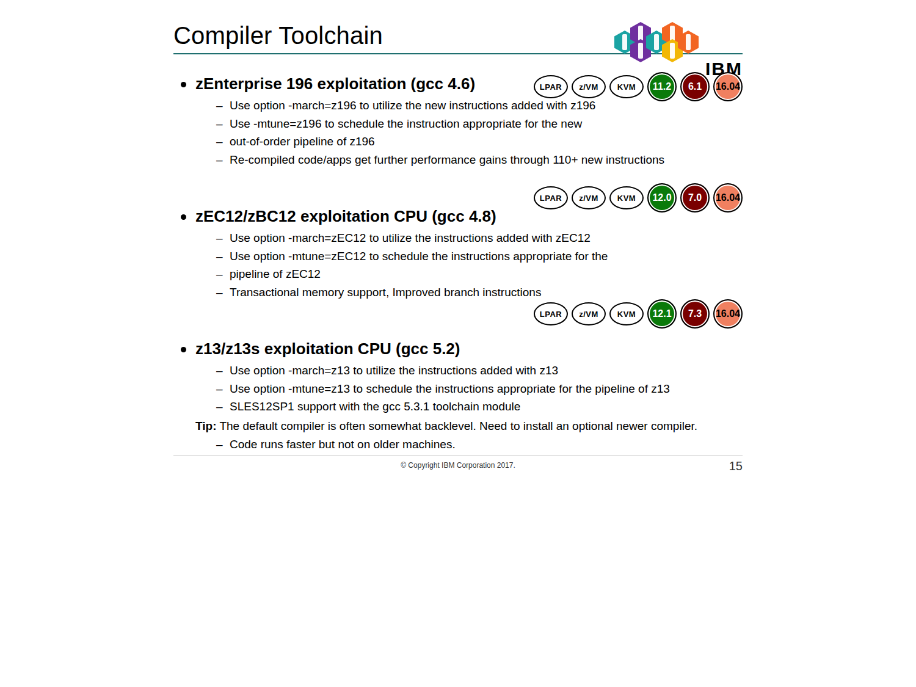IBM
Compiler Toolchain
LPAR
z/VM
KVM
11.2
6.1
16.04
LPAR
z/VM
KVM
12.0
7.0
16.04
LPAR
z/VM
KVM
12.1
7.3
16.04
zEnterprise 196 exploitation (gcc 4.6)
Use option -march=z196 to utilize the new instructions added with z196
Use -mtune=z196 to schedule the instruction appropriate for the new
out-of-order pipeline of z196
Re-compiled code/apps get further performance gains through 110+ new instructions
zEC12/zBC12 exploitation CPU (gcc 4.8)
Use option -march=zEC12 to utilize the instructions added with zEC12
Use option -mtune=zEC12 to schedule the instructions appropriate for the
pipeline of zEC12
Transactional memory support, Improved branch instructions
z13/z13s exploitation CPU (gcc 5.2)
Use option -march=z13 to utilize the instructions added with z13
Use option -mtune=z13 to schedule the instructions appropriate for the pipeline of z13
SLES12SP1 support with the gcc 5.3.1 toolchain module
Tip: The default compiler is often somewhat backlevel. Need to install an optional newer compiler.
Code runs faster but not on older machines.
© Copyright IBM Corporation 2017.
15